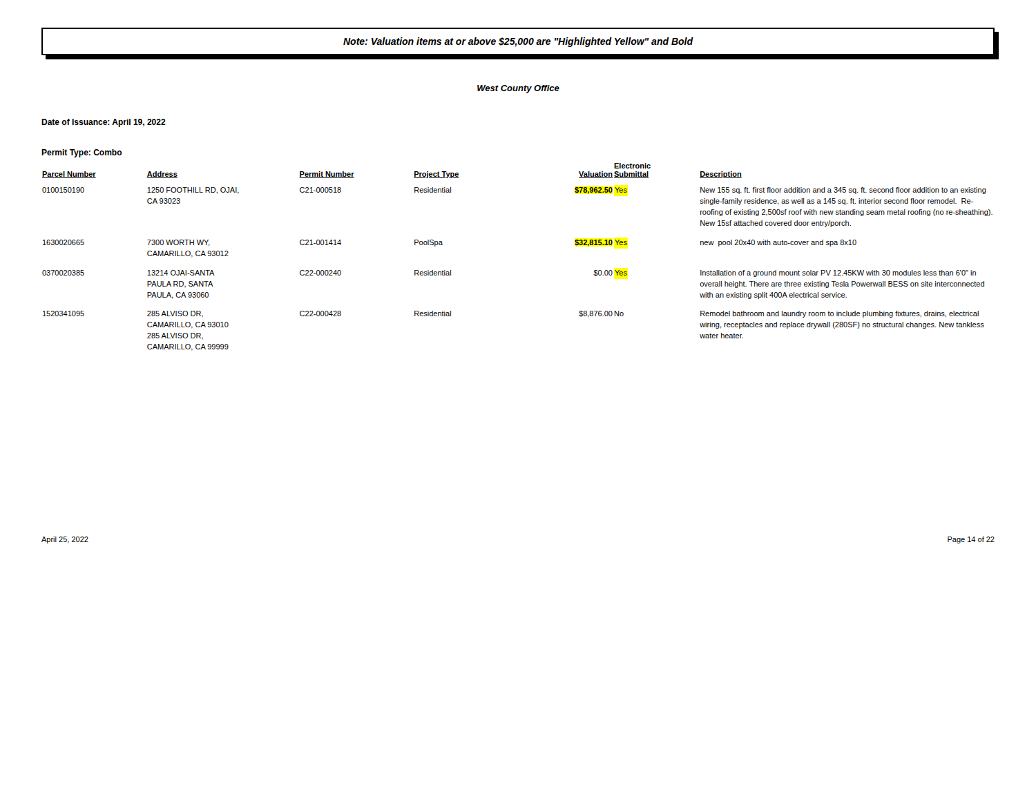Note: Valuation items at or above $25,000 are "Highlighted Yellow" and Bold
West County Office
Date of Issuance: April 19, 2022
Permit Type: Combo
| Parcel Number | Address | Permit Number | Project Type | Valuation | Electronic Submittal | Description |
| --- | --- | --- | --- | --- | --- | --- |
| 0100150190 | 1250 FOOTHILL RD, OJAI, CA 93023 | C21-000518 | Residential | $78,962.50 | Yes | New 155 sq. ft. first floor addition and a 345 sq. ft. second floor addition to an existing single-family residence, as well as a 145 sq. ft. interior second floor remodel. Re-roofing of existing 2,500sf roof with new standing seam metal roofing (no re-sheathing). New 15sf attached covered door entry/porch. |
| 1630020665 | 7300 WORTH WY, CAMARILLO, CA 93012 | C21-001414 | PoolSpa | $32,815.10 | Yes | new pool 20x40 with auto-cover and spa 8x10 |
| 0370020385 | 13214 OJAI-SANTA PAULA RD, SANTA PAULA, CA 93060 | C22-000240 | Residential | $0.00 | Yes | Installation of a ground mount solar PV 12.45KW with 30 modules less than 6'0" in overall height. There are three existing Tesla Powerwall BESS on site interconnected with an existing split 400A electrical service. |
| 1520341095 | 285 ALVISO DR, CAMARILLO, CA 93010 285 ALVISO DR, CAMARILLO, CA 99999 | C22-000428 | Residential | $8,876.00 | No | Remodel bathroom and laundry room to include plumbing fixtures, drains, electrical wiring, receptacles and replace drywall (280SF) no structural changes. New tankless water heater. |
April 25, 2022 Page 14 of 22